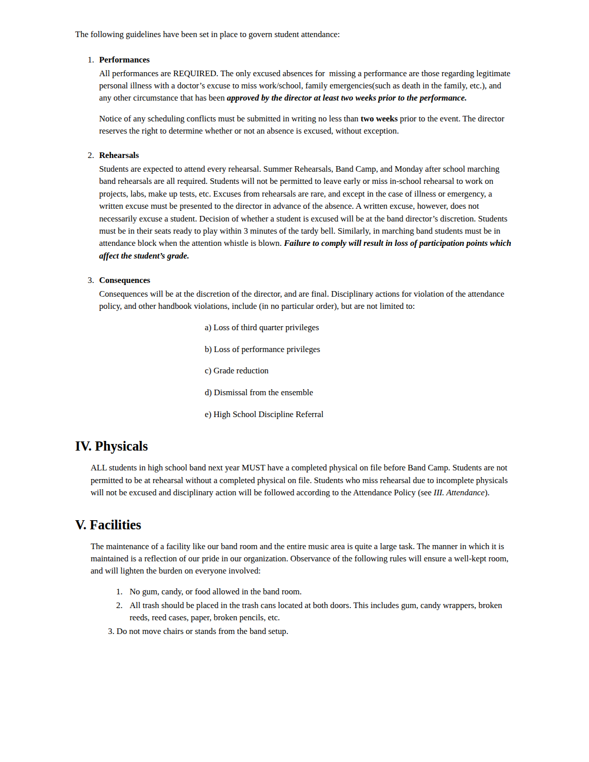The following guidelines have been set in place to govern student attendance:
Performances
All performances are REQUIRED. The only excused absences for missing a performance are those regarding legitimate personal illness with a doctor’s excuse to miss work/school, family emergencies(such as death in the family, etc.), and any other circumstance that has been approved by the director at least two weeks prior to the performance.
Notice of any scheduling conflicts must be submitted in writing no less than two weeks prior to the event. The director reserves the right to determine whether or not an absence is excused, without exception.
Rehearsals
Students are expected to attend every rehearsal. Summer Rehearsals, Band Camp, and Monday after school marching band rehearsals are all required. Students will not be permitted to leave early or miss in-school rehearsal to work on projects, labs, make up tests, etc. Excuses from rehearsals are rare, and except in the case of illness or emergency, a written excuse must be presented to the director in advance of the absence. A written excuse, however, does not necessarily excuse a student. Decision of whether a student is excused will be at the band director’s discretion. Students must be in their seats ready to play within 3 minutes of the tardy bell. Similarly, in marching band students must be in attendance block when the attention whistle is blown. Failure to comply will result in loss of participation points which affect the student’s grade.
Consequences
Consequences will be at the discretion of the director, and are final. Disciplinary actions for violation of the attendance policy, and other handbook violations, include (in no particular order), but are not limited to:
a) Loss of third quarter privileges
b) Loss of performance privileges
c) Grade reduction
d) Dismissal from the ensemble
e) High School Discipline Referral
IV. Physicals
ALL students in high school band next year MUST have a completed physical on file before Band Camp. Students are not permitted to be at rehearsal without a completed physical on file. Students who miss rehearsal due to incomplete physicals will not be excused and disciplinary action will be followed according to the Attendance Policy (see III. Attendance).
V. Facilities
The maintenance of a facility like our band room and the entire music area is quite a large task. The manner in which it is maintained is a reflection of our pride in our organization. Observance of the following rules will ensure a well-kept room, and will lighten the burden on everyone involved:
No gum, candy, or food allowed in the band room.
All trash should be placed in the trash cans located at both doors. This includes gum, candy wrappers, broken reeds, reed cases, paper, broken pencils, etc.
3. Do not move chairs or stands from the band setup.